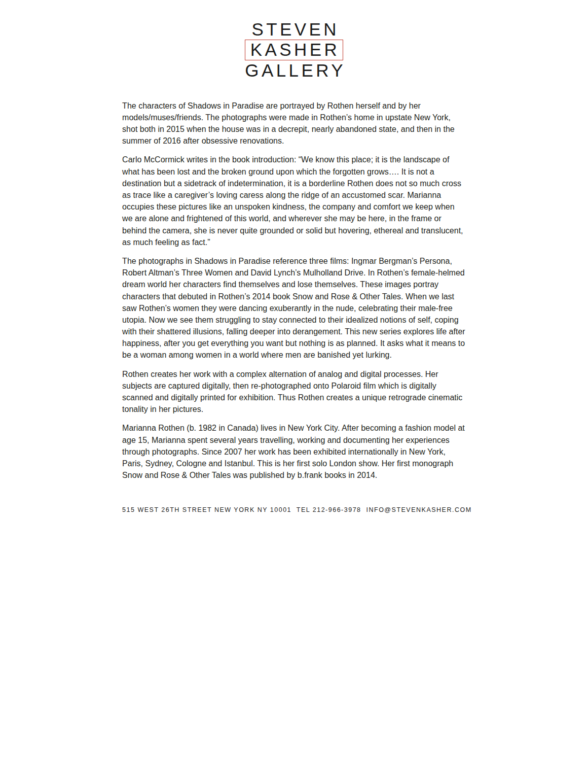STEVEN KASHER GALLERY
The characters of Shadows in Paradise are portrayed by Rothen herself and by her models/muses/friends. The photographs were made in Rothen’s home in upstate New York, shot both in 2015 when the house was in a decrepit, nearly abandoned state, and then in the summer of 2016 after obsessive renovations.
Carlo McCormick writes in the book introduction: “We know this place; it is the landscape of what has been lost and the broken ground upon which the forgotten grows…. It is not a destination but a sidetrack of indetermination, it is a borderline Rothen does not so much cross as trace like a caregiver’s loving caress along the ridge of an accustomed scar. Marianna occupies these pictures like an unspoken kindness, the company and comfort we keep when we are alone and frightened of this world, and wherever she may be here, in the frame or behind the camera, she is never quite grounded or solid but hovering, ethereal and translucent, as much feeling as fact.”
The photographs in Shadows in Paradise reference three films: Ingmar Bergman’s Persona, Robert Altman’s Three Women and David Lynch’s Mulholland Drive. In Rothen’s female-helmed dream world her characters find themselves and lose themselves. These images portray characters that debuted in Rothen’s 2014 book Snow and Rose & Other Tales. When we last saw Rothen’s women they were dancing exuberantly in the nude, celebrating their male-free utopia. Now we see them struggling to stay connected to their idealized notions of self, coping with their shattered illusions, falling deeper into derangement. This new series explores life after happiness, after you get everything you want but nothing is as planned. It asks what it means to be a woman among women in a world where men are banished yet lurking.
Rothen creates her work with a complex alternation of analog and digital processes. Her subjects are captured digitally, then re-photographed onto Polaroid film which is digitally scanned and digitally printed for exhibition. Thus Rothen creates a unique retrograde cinematic tonality in her pictures.
Marianna Rothen (b. 1982 in Canada) lives in New York City. After becoming a fashion model at age 15, Marianna spent several years travelling, working and documenting her experiences through photographs. Since 2007 her work has been exhibited internationally in New York, Paris, Sydney, Cologne and Istanbul. This is her first solo London show. Her first monograph Snow and Rose & Other Tales was published by b.frank books in 2014.
515 WEST 26TH STREET NEW YORK NY 10001 TEL 212-966-3978 INFO@STEVENKASHER.COM